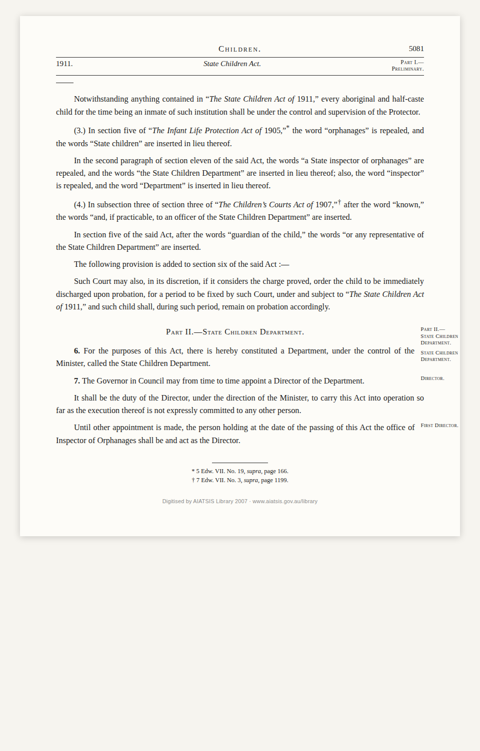Children. 5081
1911. State Children Act. Part I.—
Preliminary.
Notwithstanding anything contained in “The State Children Act of 1911,” every aboriginal and half-caste child for the time being an inmate of such institution shall be under the control and supervision of the Protector.
(3.) In section five of “The Infant Life Protection Act of 1905,”* the word “orphanages” is repealed, and the words “State children” are inserted in lieu thereof.
In the second paragraph of section eleven of the said Act, the words “a State inspector of orphanages” are repealed, and the words “the State Children Department” are inserted in lieu thereof; also, the word “inspector” is repealed, and the word “Department” is inserted in lieu thereof.
(4.) In subsection three of section three of “The Children’s Courts Act of 1907,”† after the word “known,” the words “and, if practicable, to an officer of the State Children Department” are inserted.
In section five of the said Act, after the words “guardian of the child,” the words “or any representative of the State Children Department” are inserted.
The following provision is added to section six of the said Act :—
Such Court may also, in its discretion, if it considers the charge proved, order the child to be immediately discharged upon probation, for a period to be fixed by such Court, under and subject to “The State Children Act of 1911,” and such child shall, during such period, remain on probation accordingly.
Part II.—
State Children Department. Part II.—State Children Department.
State Children Department. 6. For the purposes of this Act, there is hereby constituted a Department, under the control of the Minister, called the State Children Department.
Director. 7. The Governor in Council may from time to time appoint a Director of the Department.
It shall be the duty of the Director, under the direction of the Minister, to carry this Act into operation so far as the execution thereof is not expressly committed to any other person.
First Director. Until other appointment is made, the person holding at the date of the passing of this Act the office of Inspector of Orphanages shall be and act as the Director.
* 5 Edw. VII. No. 19, supra, page 166.
† 7 Edw. VII. No. 3, supra, page 1199.
Digitised by AIATSIS Library 2007 · www.aiatsis.gov.au/library